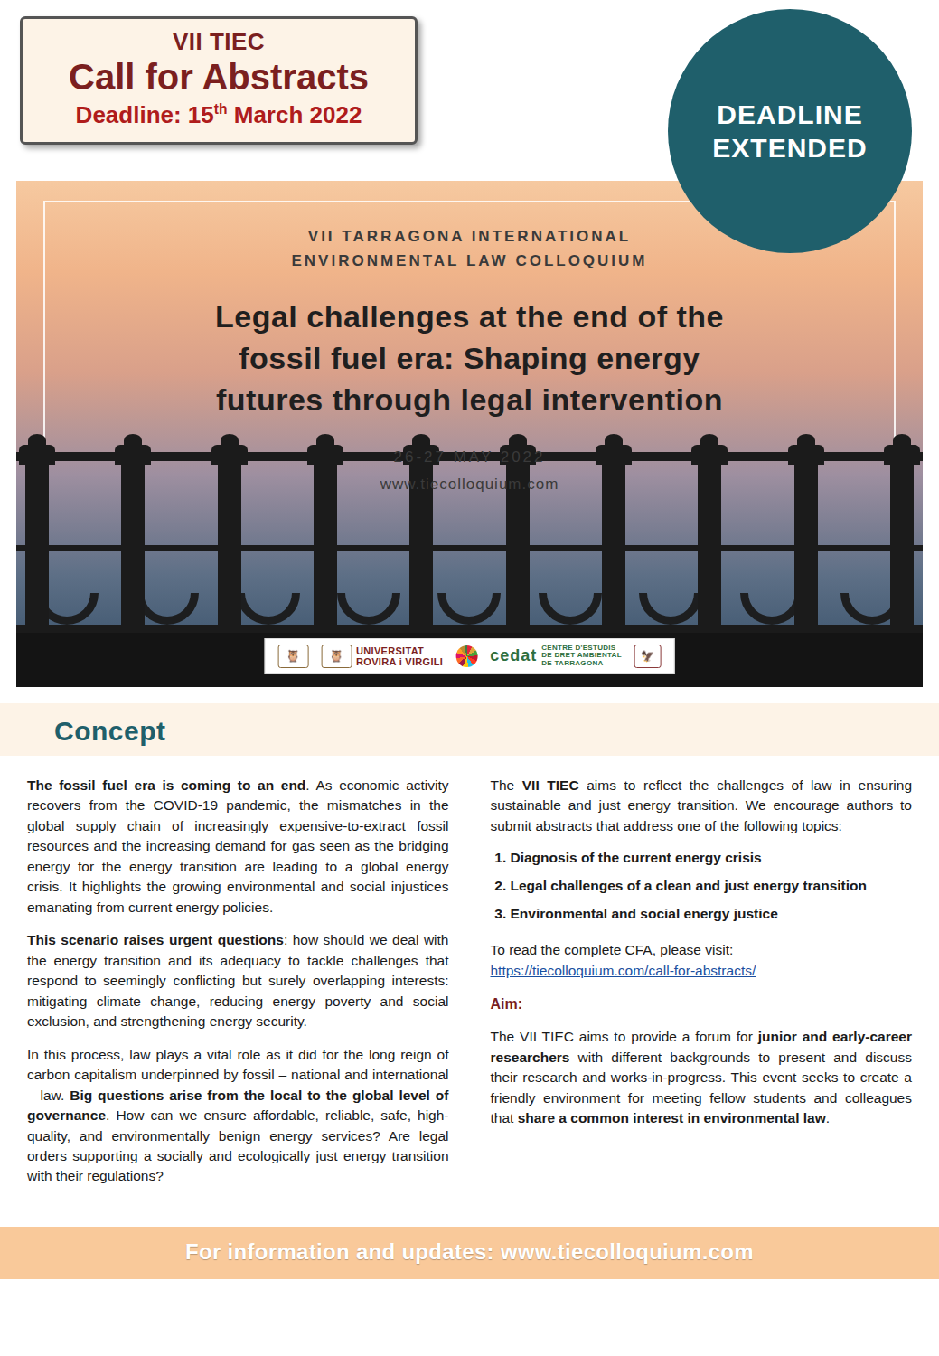VII TIEC
Call for Abstracts
Deadline: 15th March 2022
DEADLINE EXTENDED
VII TARRAGONA INTERNATIONAL
ENVIRONMENTAL LAW COLLOQUIUM
Legal challenges at the end of the
fossil fuel era: Shaping energy
futures through legal intervention
26-27 MAY 2022
www.tiecolloquium.com
🦉
🦉UNIVERSITAT
ROVIRA i VIRGILI
cedat CENTRE D'ESTUDIS
DE DRET AMBIENTAL
DE TARRAGONA
🦅
Concept
The fossil fuel era is coming to an end. As economic activity recovers from the COVID-19 pandemic, the mismatches in the global supply chain of increasingly expensive-to-extract fossil resources and the increasing demand for gas seen as the bridging energy for the energy transition are leading to a global energy crisis. It highlights the growing environmental and social injustices emanating from current energy policies.
This scenario raises urgent questions: how should we deal with the energy transition and its adequacy to tackle challenges that respond to seemingly conflicting but surely overlapping interests: mitigating climate change, reducing energy poverty and social exclusion, and strengthening energy security.
In this process, law plays a vital role as it did for the long reign of carbon capitalism underpinned by fossil – national and international – law. Big questions arise from the local to the global level of governance. How can we ensure affordable, reliable, safe, high-quality, and environmentally benign energy services? Are legal orders supporting a socially and ecologically just energy transition with their regulations?
The VII TIEC aims to reflect the challenges of law in ensuring sustainable and just energy transition. We encourage authors to submit abstracts that address one of the following topics:
Diagnosis of the current energy crisis
Legal challenges of a clean and just energy transition
Environmental and social energy justice
To read the complete CFA, please visit:
https://tiecolloquium.com/call-for-abstracts/
Aim:
The VII TIEC aims to provide a forum for junior and early-career researchers with different backgrounds to present and discuss their research and works-in-progress. This event seeks to create a friendly environment for meeting fellow students and colleagues that share a common interest in environmental law.
For information and updates: www.tiecolloquium.com